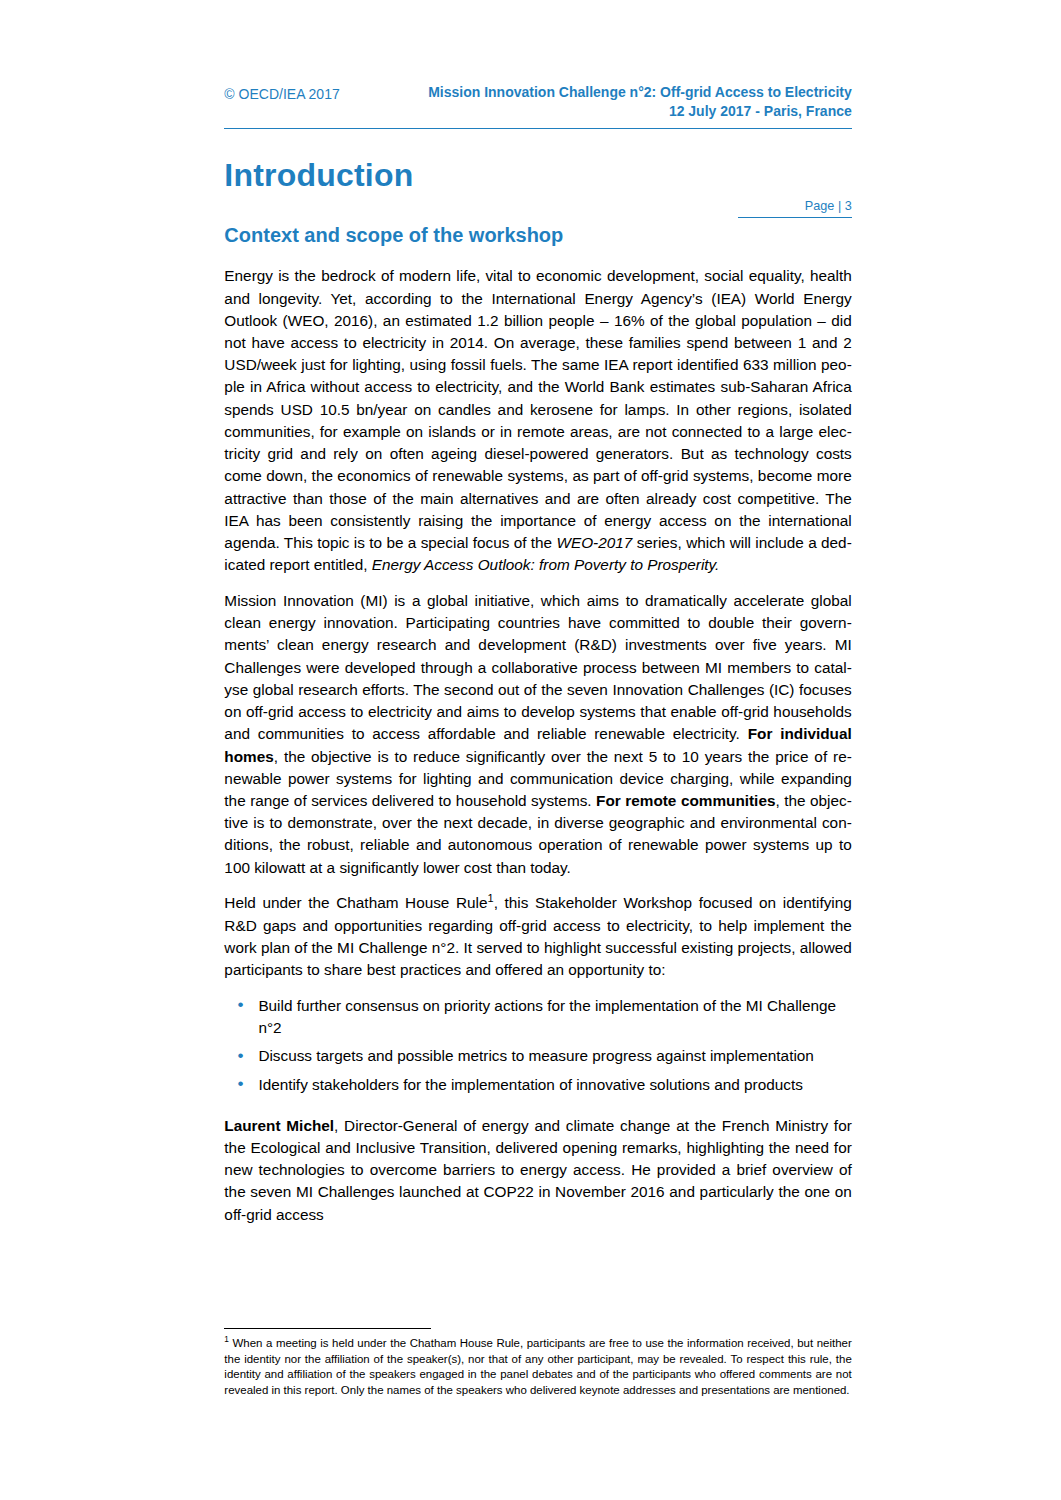© OECD/IEA 2017
Mission Innovation Challenge n°2: Off-grid Access to Electricity
12 July 2017 - Paris, France
Page | 3
Introduction
Context and scope of the workshop
Energy is the bedrock of modern life, vital to economic development, social equality, health and longevity. Yet, according to the International Energy Agency’s (IEA) World Energy Outlook (WEO, 2016), an estimated 1.2 billion people – 16% of the global population – did not have access to electricity in 2014. On average, these families spend between 1 and 2 USD/week just for lighting, using fossil fuels. The same IEA report identified 633 million people in Africa without access to electricity, and the World Bank estimates sub-Saharan Africa spends USD 10.5 bn/year on candles and kerosene for lamps. In other regions, isolated communities, for example on islands or in remote areas, are not connected to a large electricity grid and rely on often ageing diesel-powered generators. But as technology costs come down, the economics of renewable systems, as part of off-grid systems, become more attractive than those of the main alternatives and are often already cost competitive. The IEA has been consistently raising the importance of energy access on the international agenda. This topic is to be a special focus of the WEO-2017 series, which will include a dedicated report entitled, Energy Access Outlook: from Poverty to Prosperity.
Mission Innovation (MI) is a global initiative, which aims to dramatically accelerate global clean energy innovation. Participating countries have committed to double their governments’ clean energy research and development (R&D) investments over five years. MI Challenges were developed through a collaborative process between MI members to catalyse global research efforts. The second out of the seven Innovation Challenges (IC) focuses on off-grid access to electricity and aims to develop systems that enable off-grid households and communities to access affordable and reliable renewable electricity. For individual homes, the objective is to reduce significantly over the next 5 to 10 years the price of renewable power systems for lighting and communication device charging, while expanding the range of services delivered to household systems. For remote communities, the objective is to demonstrate, over the next decade, in diverse geographic and environmental conditions, the robust, reliable and autonomous operation of renewable power systems up to 100 kilowatt at a significantly lower cost than today.
Held under the Chatham House Rule1, this Stakeholder Workshop focused on identifying R&D gaps and opportunities regarding off-grid access to electricity, to help implement the work plan of the MI Challenge n°2. It served to highlight successful existing projects, allowed participants to share best practices and offered an opportunity to:
Build further consensus on priority actions for the implementation of the MI Challenge n°2
Discuss targets and possible metrics to measure progress against implementation
Identify stakeholders for the implementation of innovative solutions and products
Laurent Michel, Director-General of energy and climate change at the French Ministry for the Ecological and Inclusive Transition, delivered opening remarks, highlighting the need for new technologies to overcome barriers to energy access. He provided a brief overview of the seven MI Challenges launched at COP22 in November 2016 and particularly the one on off-grid access
1 When a meeting is held under the Chatham House Rule, participants are free to use the information received, but neither the identity nor the affiliation of the speaker(s), nor that of any other participant, may be revealed. To respect this rule, the identity and affiliation of the speakers engaged in the panel debates and of the participants who offered comments are not revealed in this report. Only the names of the speakers who delivered keynote addresses and presentations are mentioned.